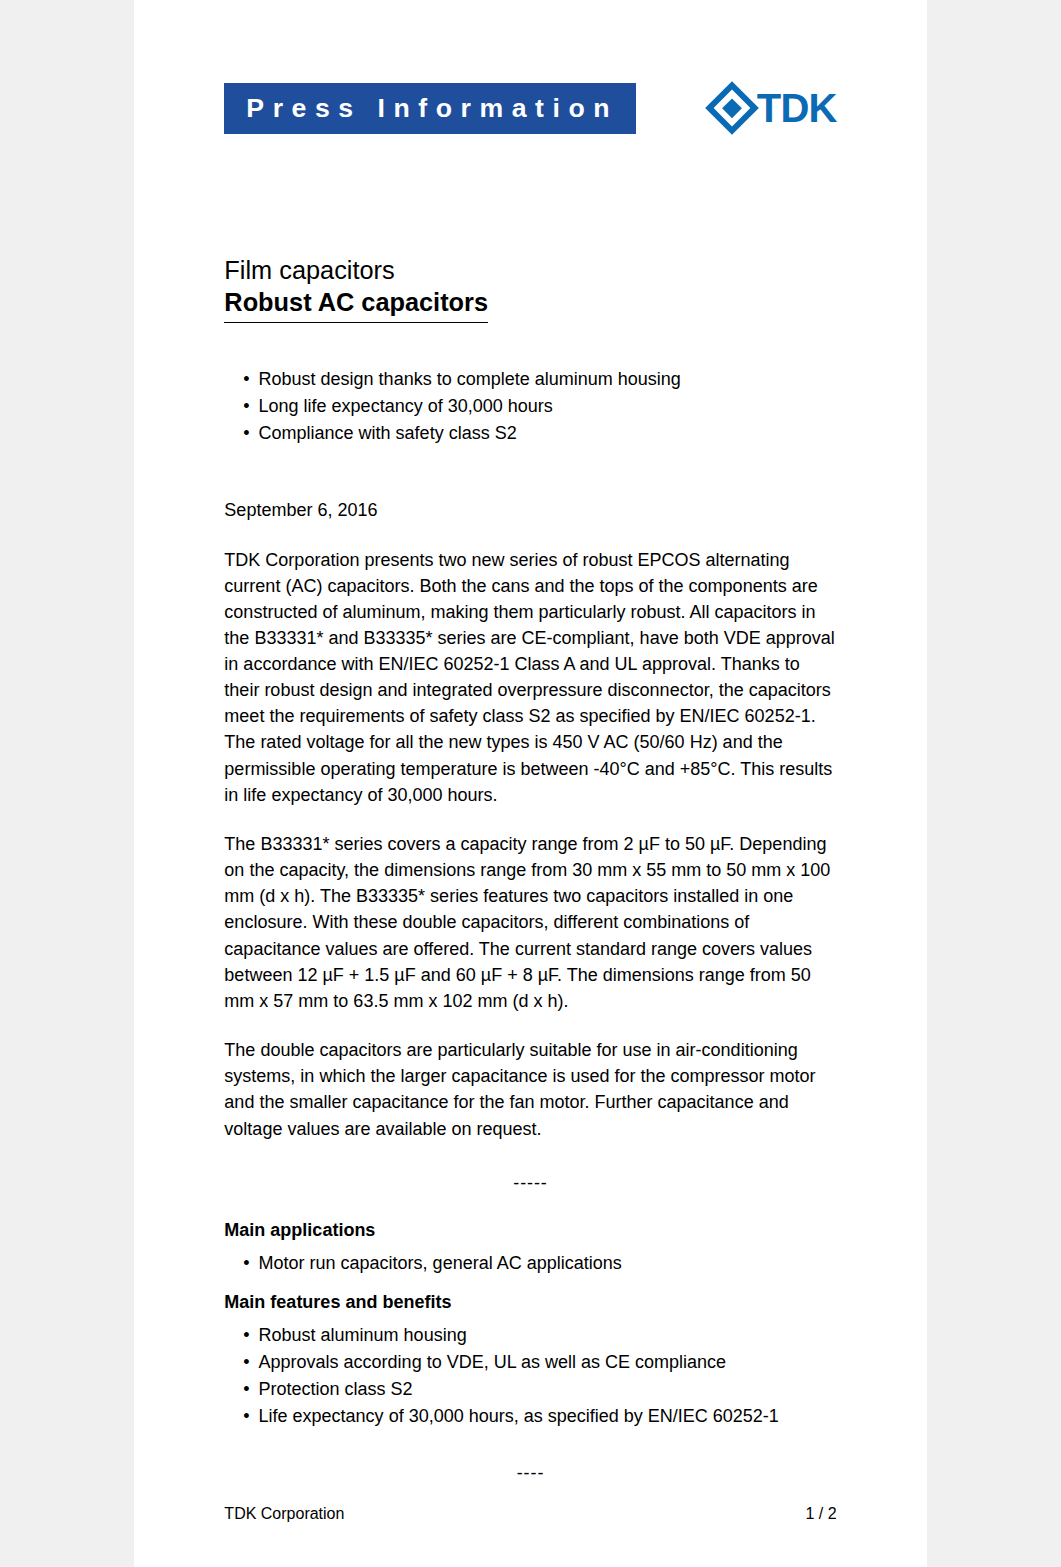Press Information
TDK
Film capacitors
Robust AC capacitors
Robust design thanks to complete aluminum housing
Long life expectancy of 30,000 hours
Compliance with safety class S2
September 6, 2016
TDK Corporation presents two new series of robust EPCOS alternating current (AC) capacitors. Both the cans and the tops of the components are constructed of aluminum, making them particularly robust. All capacitors in the B33331* and B33335* series are CE-compliant, have both VDE approval in accordance with EN/IEC 60252-1 Class A and UL approval. Thanks to their robust design and integrated overpressure disconnector, the capacitors meet the requirements of safety class S2 as specified by EN/IEC 60252-1. The rated voltage for all the new types is 450 V AC (50/60 Hz) and the permissible operating temperature is between -40°C and +85°C. This results in life expectancy of 30,000 hours.
The B33331* series covers a capacity range from 2 µF to 50 µF. Depending on the capacity, the dimensions range from 30 mm x 55 mm to 50 mm x 100 mm (d x h). The B33335* series features two capacitors installed in one enclosure. With these double capacitors, different combinations of capacitance values are offered. The current standard range covers values between 12 µF + 1.5 µF and 60 µF + 8 µF. The dimensions range from 50 mm x 57 mm to 63.5 mm x 102 mm (d x h).
The double capacitors are particularly suitable for use in air-conditioning systems, in which the larger capacitance is used for the compressor motor and the smaller capacitance for the fan motor. Further capacitance and voltage values are available on request.
-----
Main applications
Motor run capacitors, general AC applications
Main features and benefits
Robust aluminum housing
Approvals according to VDE, UL as well as CE compliance
Protection class S2
Life expectancy of 30,000 hours, as specified by EN/IEC 60252-1
----
TDK Corporation 1 / 2